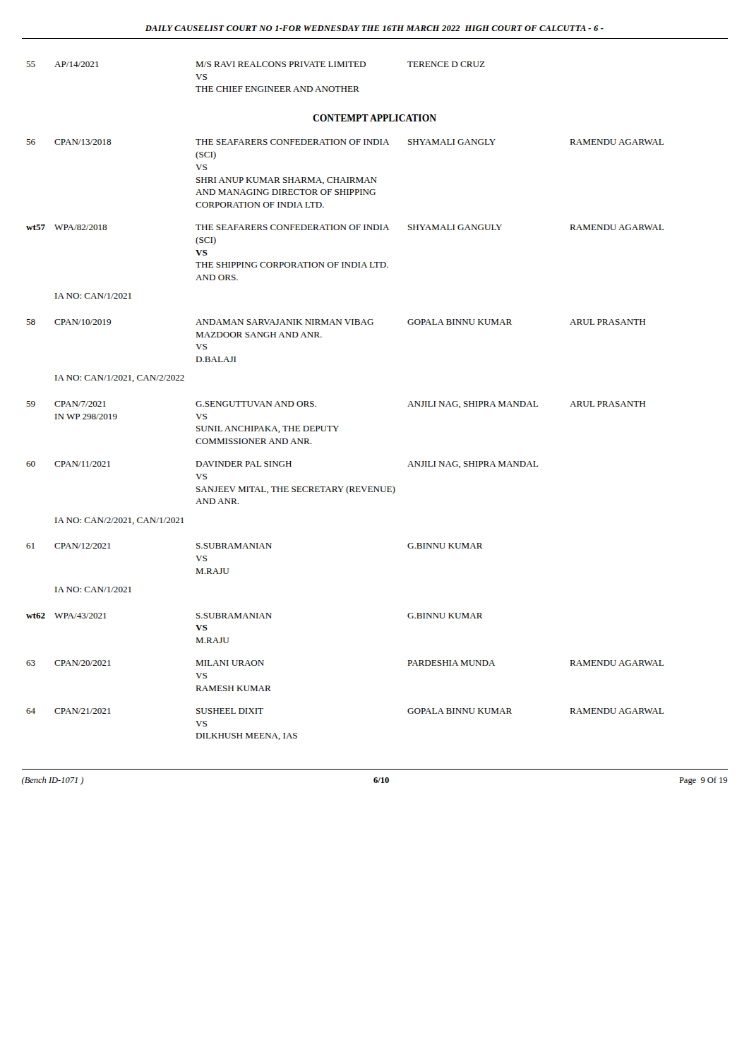DAILY CAUSELIST COURT NO 1-FOR WEDNESDAY THE 16TH MARCH 2022 HIGH COURT OF CALCUTTA - 6 -
| 55 | AP/14/2021 | M/S RAVI REALCONS PRIVATE LIMITED VS THE CHIEF ENGINEER AND ANOTHER | TERENCE D CRUZ | |
| Contempt Application |
| 56 | CPAN/13/2018 | THE SEAFARERS CONFEDERATION OF INDIA (SCI) VS SHRI ANUP KUMAR SHARMA, CHAIRMAN AND MANAGING DIRECTOR OF SHIPPING CORPORATION OF INDIA LTD. | SHYAMALI GANGLY | RAMENDU AGARWAL |
| wt57 | WPA/82/2018 | THE SEAFARERS CONFEDERATION OF INDIA (SCI) VS THE SHIPPING CORPORATION OF INDIA LTD. AND ORS. | SHYAMALI GANGULY | RAMENDU AGARWAL |
| | IA NO: CAN/1/2021 |
| 58 | CPAN/10/2019 | ANDAMAN SARVAJANIK NIRMAN VIBAG MAZDOOR SANGH AND ANR. VS D.BALAJI | GOPALA BINNU KUMAR | ARUL PRASANTH |
| | IA NO: CAN/1/2021, CAN/2/2022 |
| 59 | CPAN/7/2021 IN WP 298/2019 | G.SENGUTTUVAN AND ORS. VS SUNIL ANCHIPAKA, THE DEPUTY COMMISSIONER AND ANR. | ANJILI NAG, SHIPRA MANDAL | ARUL PRASANTH |
| 60 | CPAN/11/2021 | DAVINDER PAL SINGH VS SANJEEV MITAL, THE SECRETARY (REVENUE) AND ANR. | ANJILI NAG, SHIPRA MANDAL | |
| | IA NO: CAN/2/2021, CAN/1/2021 |
| 61 | CPAN/12/2021 | S.SUBRAMANIAN VS M.RAJU | G.BINNU KUMAR | |
| | IA NO: CAN/1/2021 |
| wt62 | WPA/43/2021 | S.SUBRAMANIAN VS M.RAJU | G.BINNU KUMAR | |
| 63 | CPAN/20/2021 | MILANI URAON VS RAMESH KUMAR | PARDESHIA MUNDA | RAMENDU AGARWAL |
| 64 | CPAN/21/2021 | SUSHEEL DIXIT VS DILKHUSH MEENA, IAS | GOPALA BINNU KUMAR | RAMENDU AGARWAL |
(Bench ID-1071 )
6/10
Page 9 Of 19